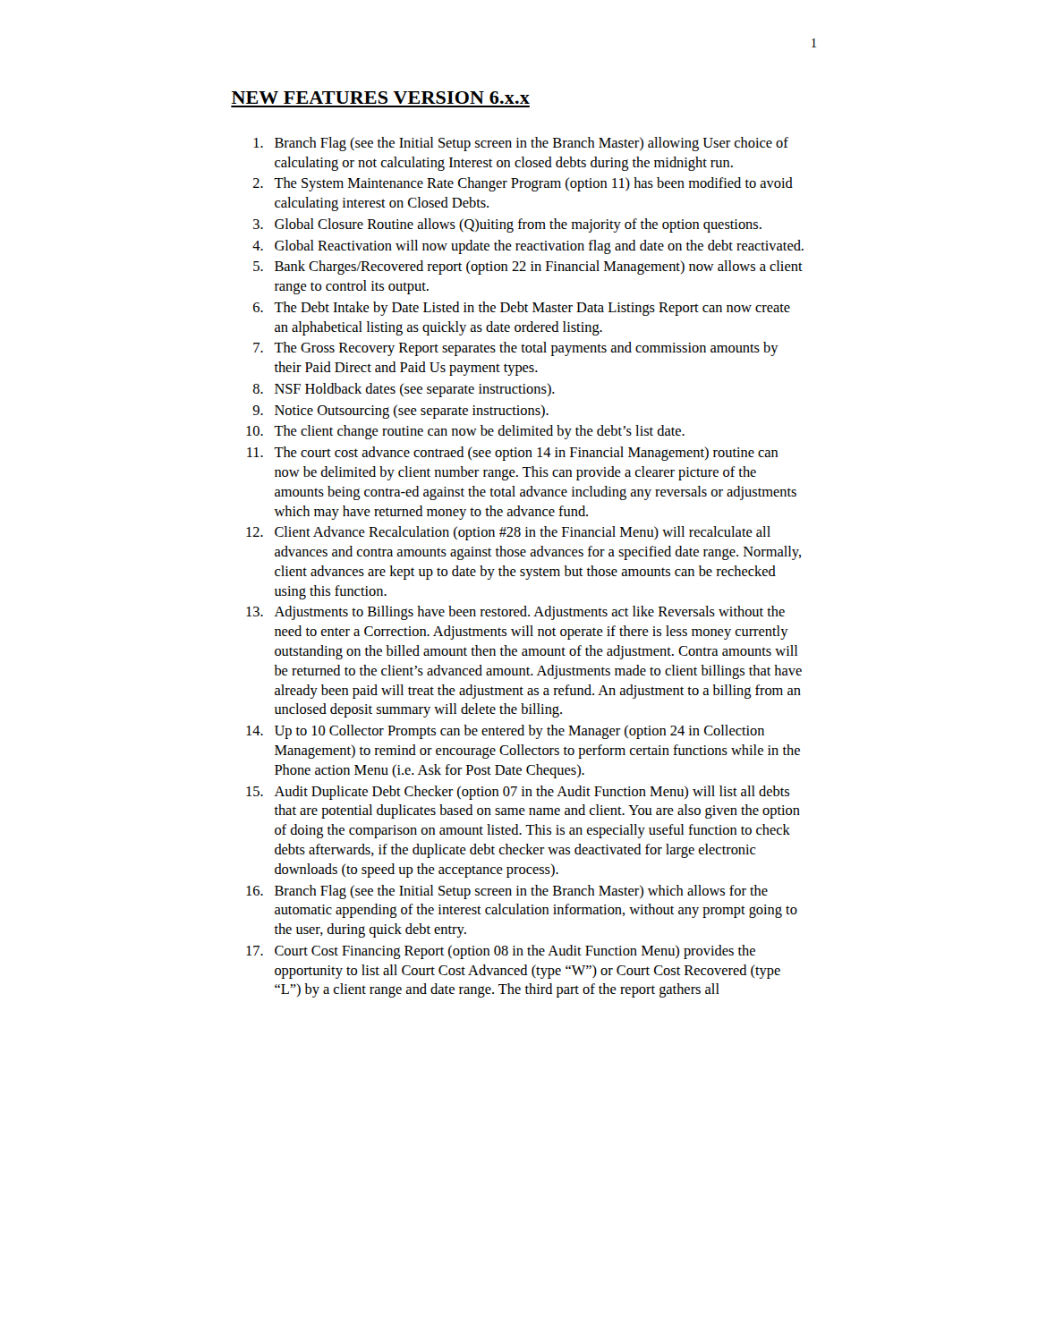1
NEW FEATURES VERSION 6.x.x
Branch Flag (see the Initial Setup screen in the Branch Master) allowing User choice of calculating or not calculating Interest on closed debts during the midnight run.
The System Maintenance Rate Changer Program (option 11) has been modified to avoid calculating interest on Closed Debts.
Global Closure Routine allows (Q)uiting from the majority of the option questions.
Global Reactivation will now update the reactivation flag and date on the debt reactivated.
Bank Charges/Recovered report (option 22 in Financial Management) now allows a client range to control its output.
The Debt Intake by Date Listed in the Debt Master Data Listings Report can now create an alphabetical listing as quickly as date ordered listing.
The Gross Recovery Report separates the total payments and commission amounts by their Paid Direct and Paid Us payment types.
NSF Holdback dates (see separate instructions).
Notice Outsourcing (see separate instructions).
The client change routine can now be delimited by the debt’s list date.
The court cost advance contraed (see option 14 in Financial Management) routine can now be delimited by client number range. This can provide a clearer picture of the amounts being contra-ed against the total advance including any reversals or adjustments which may have returned money to the advance fund.
Client Advance Recalculation (option #28 in the Financial Menu) will recalculate all advances and contra amounts against those advances for a specified date range. Normally, client advances are kept up to date by the system but those amounts can be rechecked using this function.
Adjustments to Billings have been restored. Adjustments act like Reversals without the need to enter a Correction. Adjustments will not operate if there is less money currently outstanding on the billed amount then the amount of the adjustment. Contra amounts will be returned to the client’s advanced amount. Adjustments made to client billings that have already been paid will treat the adjustment as a refund. An adjustment to a billing from an unclosed deposit summary will delete the billing.
Up to 10 Collector Prompts can be entered by the Manager (option 24 in Collection Management) to remind or encourage Collectors to perform certain functions while in the Phone action Menu (i.e. Ask for Post Date Cheques).
Audit Duplicate Debt Checker (option 07 in the Audit Function Menu) will list all debts that are potential duplicates based on same name and client. You are also given the option of doing the comparison on amount listed. This is an especially useful function to check debts afterwards, if the duplicate debt checker was deactivated for large electronic downloads (to speed up the acceptance process).
Branch Flag (see the Initial Setup screen in the Branch Master) which allows for the automatic appending of the interest calculation information, without any prompt going to the user, during quick debt entry.
Court Cost Financing Report (option 08 in the Audit Function Menu) provides the opportunity to list all Court Cost Advanced (type “W”) or Court Cost Recovered (type “L”) by a client range and date range. The third part of the report gathers all